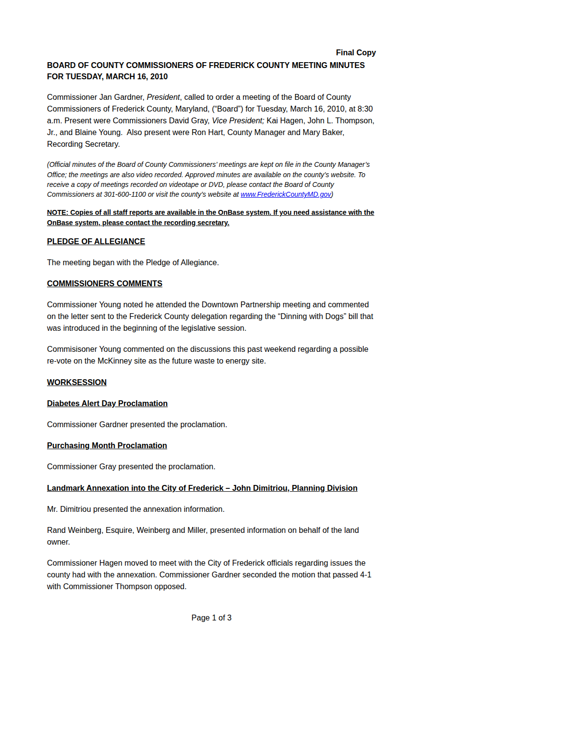Final Copy
BOARD OF COUNTY COMMISSIONERS OF FREDERICK COUNTY MEETING MINUTES FOR TUESDAY, MARCH 16, 2010
Commissioner Jan Gardner, President, called to order a meeting of the Board of County Commissioners of Frederick County, Maryland, (“Board”) for Tuesday, March 16, 2010, at 8:30 a.m. Present were Commissioners David Gray, Vice President; Kai Hagen, John L. Thompson, Jr., and Blaine Young. Also present were Ron Hart, County Manager and Mary Baker, Recording Secretary.
(Official minutes of the Board of County Commissioners’ meetings are kept on file in the County Manager’s Office; the meetings are also video recorded. Approved minutes are available on the county’s website. To receive a copy of meetings recorded on videotape or DVD, please contact the Board of County Commissioners at 301-600-1100 or visit the county’s website at www.FrederickCountyMD.gov)
NOTE: Copies of all staff reports are available in the OnBase system. If you need assistance with the OnBase system, please contact the recording secretary.
PLEDGE OF ALLEGIANCE
The meeting began with the Pledge of Allegiance.
COMMISSIONERS COMMENTS
Commissioner Young noted he attended the Downtown Partnership meeting and commented on the letter sent to the Frederick County delegation regarding the “Dinning with Dogs” bill that was introduced in the beginning of the legislative session.
Commisisoner Young commented on the discussions this past weekend regarding a possible re-vote on the McKinney site as the future waste to energy site.
WORKSESSION
Diabetes Alert Day Proclamation
Commissioner Gardner presented the proclamation.
Purchasing Month Proclamation
Commissioner Gray presented the proclamation.
Landmark Annexation into the City of Frederick – John Dimitriou, Planning Division
Mr. Dimitriou presented the annexation information.
Rand Weinberg, Esquire, Weinberg and Miller, presented information on behalf of the land owner.
Commissioner Hagen moved to meet with the City of Frederick officials regarding issues the county had with the annexation. Commissioner Gardner seconded the motion that passed 4-1 with Commissioner Thompson opposed.
Page 1 of 3